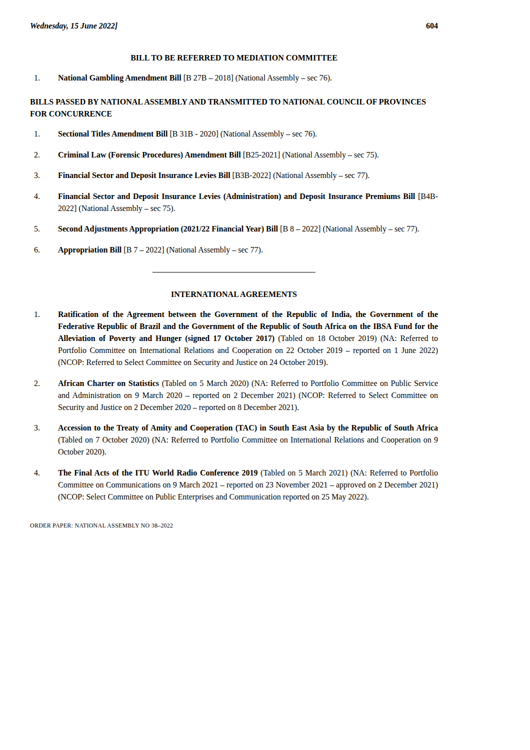Wednesday, 15 June 2022] 604
BILL TO BE REFERRED TO MEDIATION COMMITTEE
National Gambling Amendment Bill [B 27B – 2018] (National Assembly – sec 76).
BILLS PASSED BY NATIONAL ASSEMBLY AND TRANSMITTED TO NATIONAL COUNCIL OF PROVINCES FOR CONCURRENCE
Sectional Titles Amendment Bill [B 31B - 2020] (National Assembly – sec 76).
Criminal Law (Forensic Procedures) Amendment Bill [B25-2021] (National Assembly – sec 75).
Financial Sector and Deposit Insurance Levies Bill [B3B-2022] (National Assembly – sec 77).
Financial Sector and Deposit Insurance Levies (Administration) and Deposit Insurance Premiums Bill [B4B-2022] (National Assembly – sec 75).
Second Adjustments Appropriation (2021/22 Financial Year) Bill [B 8 – 2022] (National Assembly – sec 77).
Appropriation Bill [B 7 – 2022] (National Assembly – sec 77).
INTERNATIONAL AGREEMENTS
Ratification of the Agreement between the Government of the Republic of India, the Government of the Federative Republic of Brazil and the Government of the Republic of South Africa on the IBSA Fund for the Alleviation of Poverty and Hunger (signed 17 October 2017) (Tabled on 18 October 2019) (NA: Referred to Portfolio Committee on International Relations and Cooperation on 22 October 2019 – reported on 1 June 2022) (NCOP: Referred to Select Committee on Security and Justice on 24 October 2019).
African Charter on Statistics (Tabled on 5 March 2020) (NA: Referred to Portfolio Committee on Public Service and Administration on 9 March 2020 – reported on 2 December 2021) (NCOP: Referred to Select Committee on Security and Justice on 2 December 2020 – reported on 8 December 2021).
Accession to the Treaty of Amity and Cooperation (TAC) in South East Asia by the Republic of South Africa (Tabled on 7 October 2020) (NA: Referred to Portfolio Committee on International Relations and Cooperation on 9 October 2020).
The Final Acts of the ITU World Radio Conference 2019 (Tabled on 5 March 2021) (NA: Referred to Portfolio Committee on Communications on 9 March 2021 – reported on 23 November 2021 – approved on 2 December 2021) (NCOP: Select Committee on Public Enterprises and Communication reported on 25 May 2022).
ORDER PAPER: NATIONAL ASSEMBLY NO 38–2022